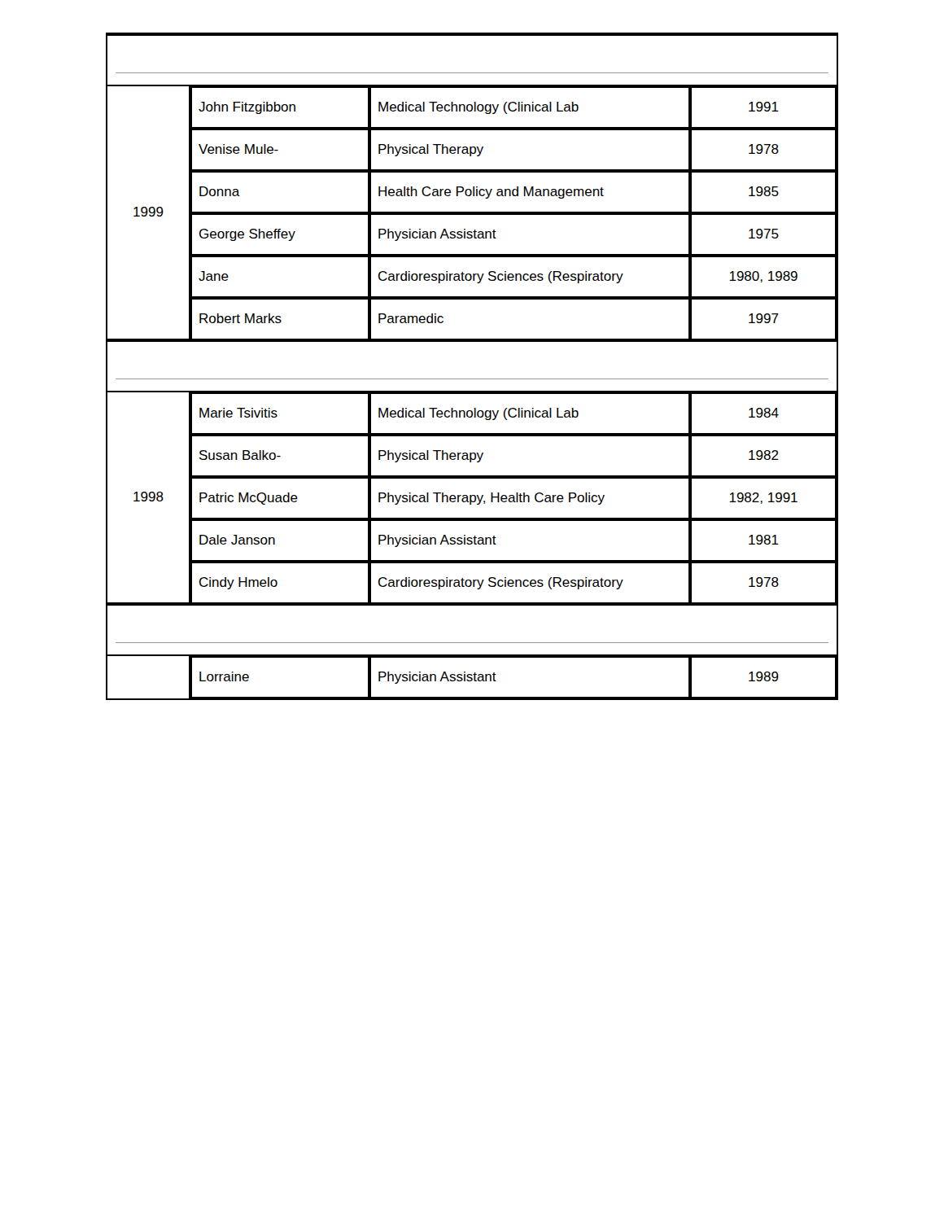| 1999 | / John Fitzgibbon / Medical Technology (Clinical Lab / 1991 / / Venise Mule- / Physical Therapy / 1978 / / Donna / Health Care Policy and Management / 1985 / / George Sheffey / Physician Assistant / 1975 / / Jane / Cardiorespiratory Sciences (Respiratory / 1980, 1989 / / Robert Marks / Paramedic / 1997 / |
| 1998 | / Marie Tsivitis / Medical Technology (Clinical Lab / 1984 / / Susan Balko- / Physical Therapy / 1982 / / Patric McQuade / Physical Therapy, Health Care Policy / 1982, 1991 / / Dale Janson / Physician Assistant / 1981 / / Cindy Hmelo / Cardiorespiratory Sciences (Respiratory / 1978 / |
| | / Lorraine / Physician Assistant / 1989 / |